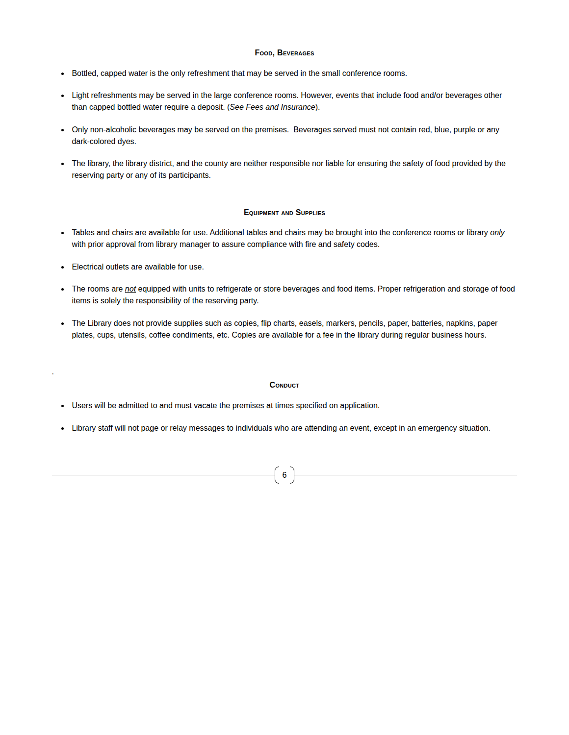Food, Beverages
Bottled, capped water is the only refreshment that may be served in the small conference rooms.
Light refreshments may be served in the large conference rooms. However, events that include food and/or beverages other than capped bottled water require a deposit. (See Fees and Insurance).
Only non-alcoholic beverages may be served on the premises. Beverages served must not contain red, blue, purple or any dark-colored dyes.
The library, the library district, and the county are neither responsible nor liable for ensuring the safety of food provided by the reserving party or any of its participants.
Equipment and Supplies
Tables and chairs are available for use. Additional tables and chairs may be brought into the conference rooms or library only with prior approval from library manager to assure compliance with fire and safety codes.
Electrical outlets are available for use.
The rooms are not equipped with units to refrigerate or store beverages and food items. Proper refrigeration and storage of food items is solely the responsibility of the reserving party.
The Library does not provide supplies such as copies, flip charts, easels, markers, pencils, paper, batteries, napkins, paper plates, cups, utensils, coffee condiments, etc. Copies are available for a fee in the library during regular business hours.
.
Conduct
Users will be admitted to and must vacate the premises at times specified on application.
Library staff will not page or relay messages to individuals who are attending an event, except in an emergency situation.
6